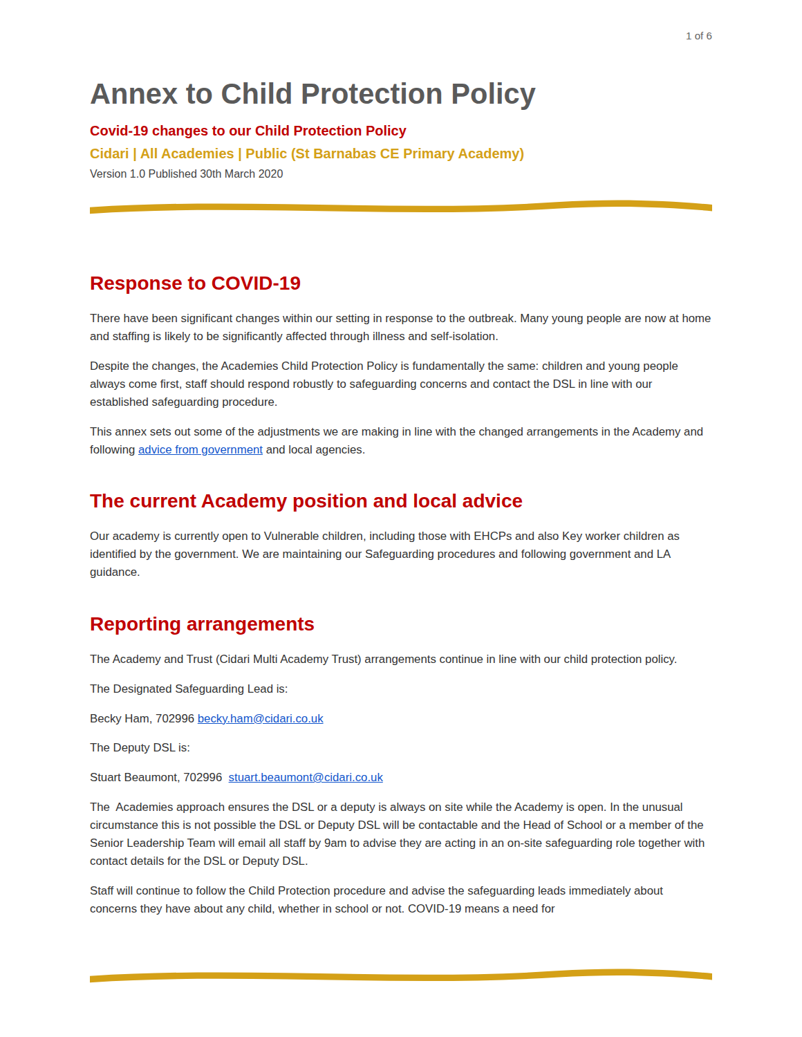1 of 6
Annex to Child Protection Policy
Covid-19 changes to our Child Protection Policy
Cidari | All Academies | Public (St Barnabas CE Primary Academy)
Version 1.0 Published 30th March 2020
Response to COVID-19
There have been significant changes within our setting in response to the outbreak. Many young people are now at home and staffing is likely to be significantly affected through illness and self-isolation.
Despite the changes, the Academies Child Protection Policy is fundamentally the same: children and young people always come first, staff should respond robustly to safeguarding concerns and contact the DSL in line with our established safeguarding procedure.
This annex sets out some of the adjustments we are making in line with the changed arrangements in the Academy and following advice from government and local agencies.
The current Academy position and local advice
Our academy is currently open to Vulnerable children, including those with EHCPs and also Key worker children as identified by the government. We are maintaining our Safeguarding procedures and following government and LA guidance.
Reporting arrangements
The Academy and Trust (Cidari Multi Academy Trust) arrangements continue in line with our child protection policy.
The Designated Safeguarding Lead is:
Becky Ham, 702996 becky.ham@cidari.co.uk
The Deputy DSL is:
Stuart Beaumont, 702996 stuart.beaumont@cidari.co.uk
The Academies approach ensures the DSL or a deputy is always on site while the Academy is open. In the unusual circumstance this is not possible the DSL or Deputy DSL will be contactable and the Head of School or a member of the Senior Leadership Team will email all staff by 9am to advise they are acting in an on-site safeguarding role together with contact details for the DSL or Deputy DSL.
Staff will continue to follow the Child Protection procedure and advise the safeguarding leads immediately about concerns they have about any child, whether in school or not. COVID-19 means a need for